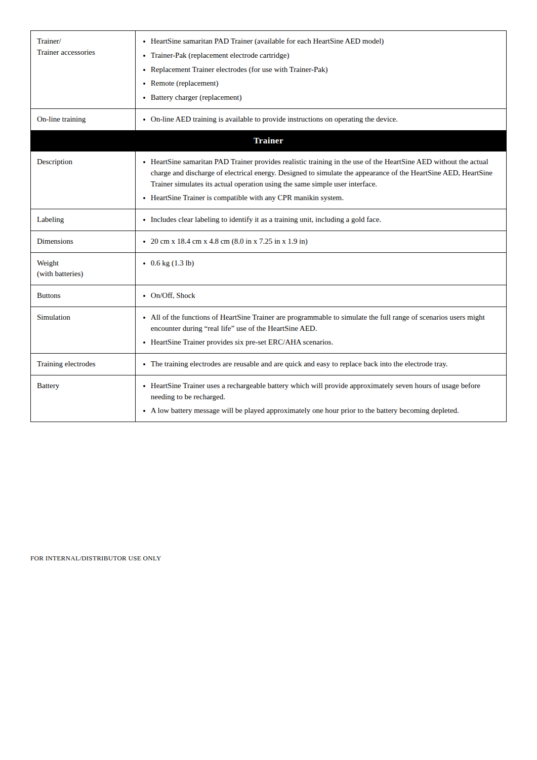| Trainer/ Trainer accessories | HeartSine samaritan PAD Trainer (available for each HeartSine AED model) Trainer-Pak (replacement electrode cartridge) Replacement Trainer electrodes (for use with Trainer-Pak) Remote (replacement) Battery charger (replacement) |
| On-line training | On-line AED training is available to provide instructions on operating the device. |
| Trainer |
| Description | HeartSine samaritan PAD Trainer provides realistic training in the use of the HeartSine AED without the actual charge and discharge of electrical energy. Designed to simulate the appearance of the HeartSine AED, HeartSine Trainer simulates its actual operation using the same simple user interface. HeartSine Trainer is compatible with any CPR manikin system. |
| Labeling | Includes clear labeling to identify it as a training unit, including a gold face. |
| Dimensions | 20 cm x 18.4 cm x 4.8 cm (8.0 in x 7.25 in x 1.9 in) |
| Weight (with batteries) | 0.6 kg (1.3 lb) |
| Buttons | On/Off, Shock |
| Simulation | All of the functions of HeartSine Trainer are programmable to simulate the full range of scenarios users might encounter during “real life” use of the HeartSine AED. HeartSine Trainer provides six pre-set ERC/AHA scenarios. |
| Training electrodes | The training electrodes are reusable and are quick and easy to replace back into the electrode tray. |
| Battery | HeartSine Trainer uses a rechargeable battery which will provide approximately seven hours of usage before needing to be recharged. A low battery message will be played approximately one hour prior to the battery becoming depleted. |
FOR INTERNAL/DISTRIBUTOR USE ONLY